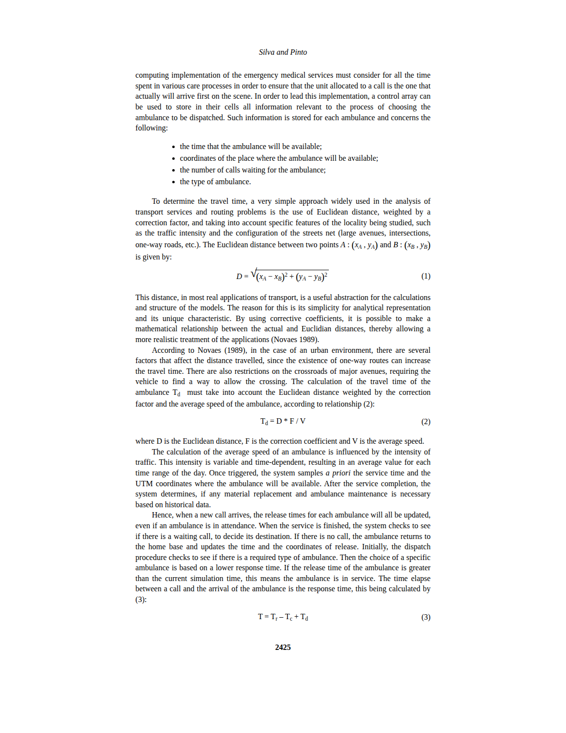Silva and Pinto
computing implementation of the emergency medical services must consider for all the time spent in various care processes in order to ensure that the unit allocated to a call is the one that actually will arrive first on the scene. In order to lead this implementation, a control array can be used to store in their cells all information relevant to the process of choosing the ambulance to be dispatched. Such information is stored for each ambulance and concerns the following:
the time that the ambulance will be available;
coordinates of the place where the ambulance will be available;
the number of calls waiting for the ambulance;
the type of ambulance.
To determine the travel time, a very simple approach widely used in the analysis of transport services and routing problems is the use of Euclidean distance, weighted by a correction factor, and taking into account specific features of the locality being studied, such as the traffic intensity and the configuration of the streets net (large avenues, intersections, one-way roads, etc.). The Euclidean distance between two points A : (xA , yA) and B : (xB , yB) is given by:
D = (xA − xB)2 + (yA − yB)2
(1)
This distance, in most real applications of transport, is a useful abstraction for the calculations and structure of the models. The reason for this is its simplicity for analytical representation and its unique characteristic. By using corrective coefficients, it is possible to make a mathematical relationship between the actual and Euclidian distances, thereby allowing a more realistic treatment of the applications (Novaes 1989).
According to Novaes (1989), in the case of an urban environment, there are several factors that affect the distance travelled, since the existence of one-way routes can increase the travel time. There are also restrictions on the crossroads of major avenues, requiring the vehicle to find a way to allow the crossing. The calculation of the travel time of the ambulance Td must take into account the Euclidean distance weighted by the correction factor and the average speed of the ambulance, according to relationship (2):
Td = D * F / V
(2)
where D is the Euclidean distance, F is the correction coefficient and V is the average speed.
The calculation of the average speed of an ambulance is influenced by the intensity of traffic. This intensity is variable and time-dependent, resulting in an average value for each time range of the day. Once triggered, the system samples a priori the service time and the UTM coordinates where the ambulance will be available. After the service completion, the system determines, if any material replacement and ambulance maintenance is necessary based on historical data.
Hence, when a new call arrives, the release times for each ambulance will all be updated, even if an ambulance is in attendance. When the service is finished, the system checks to see if there is a waiting call, to decide its destination. If there is no call, the ambulance returns to the home base and updates the time and the coordinates of release. Initially, the dispatch procedure checks to see if there is a required type of ambulance. Then the choice of a specific ambulance is based on a lower response time. If the release time of the ambulance is greater than the current simulation time, this means the ambulance is in service. The time elapse between a call and the arrival of the ambulance is the response time, this being calculated by (3):
T = Tr – Tc + Td
(3)
2425